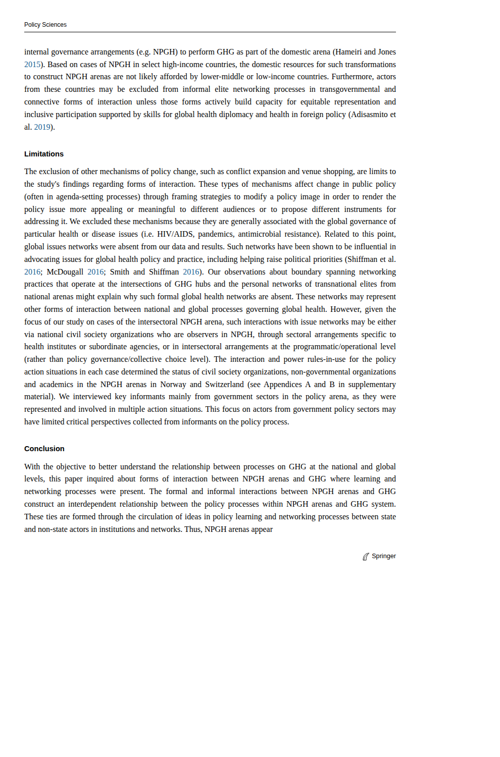Policy Sciences
internal governance arrangements (e.g. NPGH) to perform GHG as part of the domestic arena (Hameiri and Jones 2015). Based on cases of NPGH in select high-income countries, the domestic resources for such transformations to construct NPGH arenas are not likely afforded by lower-middle or low-income countries. Furthermore, actors from these countries may be excluded from informal elite networking processes in transgovernmental and connective forms of interaction unless those forms actively build capacity for equitable representation and inclusive participation supported by skills for global health diplomacy and health in foreign policy (Adisasmito et al. 2019).
Limitations
The exclusion of other mechanisms of policy change, such as conflict expansion and venue shopping, are limits to the study's findings regarding forms of interaction. These types of mechanisms affect change in public policy (often in agenda-setting processes) through framing strategies to modify a policy image in order to render the policy issue more appealing or meaningful to different audiences or to propose different instruments for addressing it. We excluded these mechanisms because they are generally associated with the global governance of particular health or disease issues (i.e. HIV/AIDS, pandemics, antimicrobial resistance). Related to this point, global issues networks were absent from our data and results. Such networks have been shown to be influential in advocating issues for global health policy and practice, including helping raise political priorities (Shiffman et al. 2016; McDougall 2016; Smith and Shiffman 2016). Our observations about boundary spanning networking practices that operate at the intersections of GHG hubs and the personal networks of transnational elites from national arenas might explain why such formal global health networks are absent. These networks may represent other forms of interaction between national and global processes governing global health. However, given the focus of our study on cases of the intersectoral NPGH arena, such interactions with issue networks may be either via national civil society organizations who are observers in NPGH, through sectoral arrangements specific to health institutes or subordinate agencies, or in intersectoral arrangements at the programmatic/operational level (rather than policy governance/collective choice level). The interaction and power rules-in-use for the policy action situations in each case determined the status of civil society organizations, non-governmental organizations and academics in the NPGH arenas in Norway and Switzerland (see Appendices A and B in supplementary material). We interviewed key informants mainly from government sectors in the policy arena, as they were represented and involved in multiple action situations. This focus on actors from government policy sectors may have limited critical perspectives collected from informants on the policy process.
Conclusion
With the objective to better understand the relationship between processes on GHG at the national and global levels, this paper inquired about forms of interaction between NPGH arenas and GHG where learning and networking processes were present. The formal and informal interactions between NPGH arenas and GHG construct an interdependent relationship between the policy processes within NPGH arenas and GHG system. These ties are formed through the circulation of ideas in policy learning and networking processes between state and non-state actors in institutions and networks. Thus, NPGH arenas appear
Springer